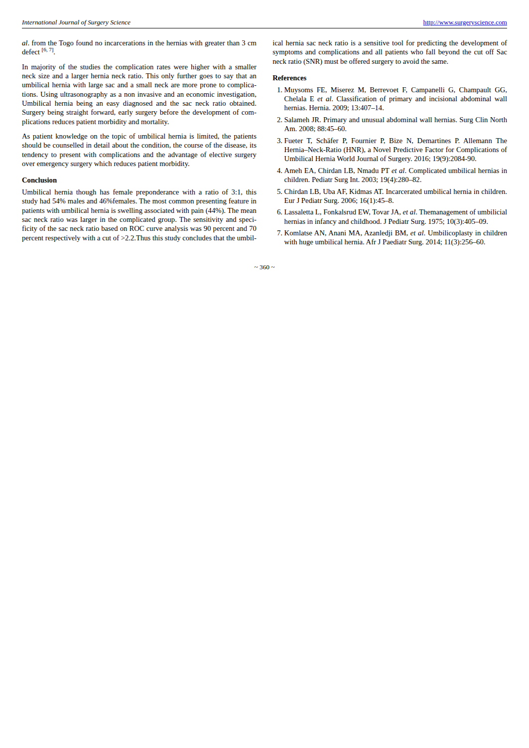International Journal of Surgery Science http://www.surgeryscience.com
al. from the Togo found no incarcerations in the hernias with greater than 3 cm defect [6, 7].
In majority of the studies the complication rates were higher with a smaller neck size and a larger hernia neck ratio. This only further goes to say that an umbilical hernia with large sac and a small neck are more prone to complications. Using ultrasonography as a non invasive and an economic investigation, Umbilical hernia being an easy diagnosed and the sac neck ratio obtained. Surgery being straight forward, early surgery before the development of complications reduces patient morbidity and mortality.
As patient knowledge on the topic of umbilical hernia is limited, the patients should be counselled in detail about the condition, the course of the disease, its tendency to present with complications and the advantage of elective surgery over emergency surgery which reduces patient morbidity.
Conclusion
Umbilical hernia though has female preponderance with a ratio of 3:1, this study had 54% males and 46%females. The most common presenting feature in patients with umbilical hernia is swelling associated with pain (44%). The mean sac neck ratio was larger in the complicated group. The sensitivity and specificity of the sac neck ratio based on ROC curve analysis was 90 percent and 70 percent respectively with a cut of >2.2.Thus this study concludes that the umbilical hernia sac neck ratio is a sensitive tool for predicting the development of symptoms and complications and all patients who fall beyond the cut off Sac neck ratio (SNR) must be offered surgery to avoid the same.
References
Muysoms FE, Miserez M, Berrevoet F, Campanelli G, Champault GG, Chelala E et al. Classification of primary and incisional abdominal wall hernias. Hernia. 2009; 13:407–14.
Salameh JR. Primary and unusual abdominal wall hernias. Surg Clin North Am. 2008; 88:45–60.
Fueter T, Schäfer P, Fournier P, Bize N, Demartines P. Allemann The Hernia–Neck-Ratio (HNR), a Novel Predictive Factor for Complications of Umbilical Hernia World Journal of Surgery. 2016; 19(9):2084-90.
Ameh EA, Chirdan LB, Nmadu PT et al. Complicated umbilical hernias in children. Pediatr Surg Int. 2003; 19(4):280–82.
Chirdan LB, Uba AF, Kidmas AT. Incarcerated umbilical hernia in children. Eur J Pediatr Surg. 2006; 16(1):45–8.
Lassaletta L, Fonkalsrud EW, Tovar JA, et al. Themanagement of umbilicial hernias in infancy and childhood. J Pediatr Surg. 1975; 10(3):405–09.
Komlatse AN, Anani MA, Azanledji BM, et al. Umbilicoplasty in children with huge umbilical hernia. Afr J Paediatr Surg. 2014; 11(3):256–60.
~ 360 ~